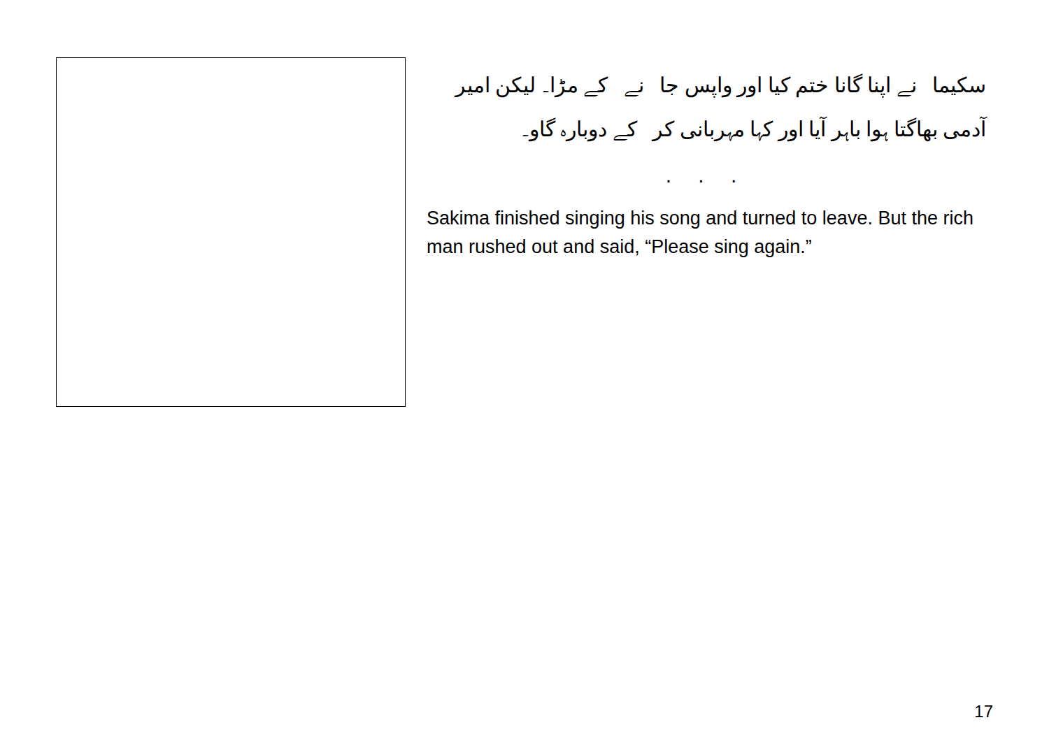سکیما نے اپنا گانا ختم کیا اور واپس جا نے کے مڑا۔ لیکن امیر آدمی بھاگتا ہوا باہر آیا اور کہا مہربانی کر کے دوبارہ گاو۔
. . .
Sakima finished singing his song and turned to leave. But the rich man rushed out and said, “Please sing again.”
17